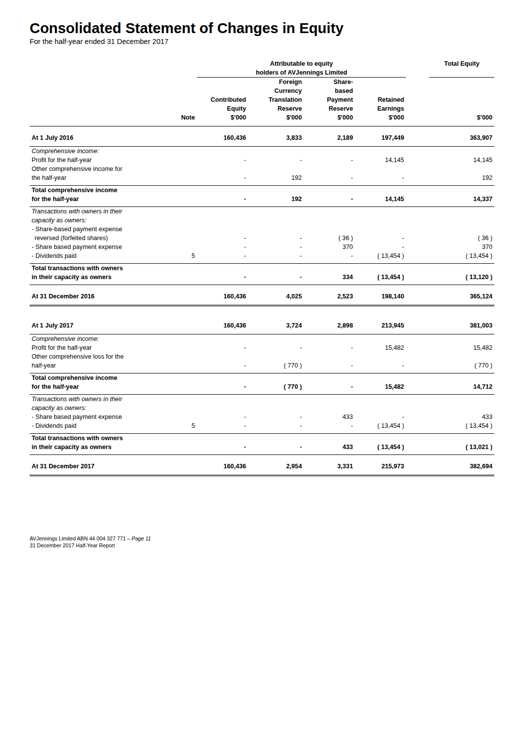Consolidated Statement of Changes in Equity
For the half-year ended 31 December 2017
| | | Attributable to equity | | Total Equity |
| | | holders of AVJennings Limited | | |
| | | | Foreign | Share- | | | |
| | | | Currency | based | | | |
| | | Contributed | Translation | Payment | Retained | | |
| | | Equity | Reserve | Reserve | Earnings | | |
| | Note | $'000 | $'000 | $'000 | $'000 | | $'000 |
| At 1 July 2016 | | 160,436 | 3,833 | 2,189 | 197,449 | | 363,907 |
| Comprehensive income: | | | | | | | |
| Profit for the half-year | | - | - | - | 14,145 | | 14,145 |
| Other comprehensive income for | | | | | | | |
| the half-year | | - | 192 | - | - | | 192 |
| Total comprehensive income | | | | | | | |
| for the half-year | | - | 192 | - | 14,145 | | 14,337 |
| Transactions with owners in their | | | | | | | |
| capacity as owners: | | | | | | | |
| - Share-based payment expense | | | | | | | |
| reversed (forfeited shares) | | - | - | ( 36 ) | - | | ( 36 ) |
| - Share based payment expense | | - | - | 370 | - | | 370 |
| - Dividends paid | 5 | - | - | - | ( 13,454 ) | | ( 13,454 ) |
| Total transactions with owners | | | | | | | |
| in their capacity as owners | | - | - | 334 | ( 13,454 ) | | ( 13,120 ) |
| At 31 December 2016 | | 160,436 | 4,025 | 2,523 | 198,140 | | 365,124 |
| At 1 July 2017 | | 160,436 | 3,724 | 2,898 | 213,945 | | 381,003 |
| Comprehensive income: | | | | | | | |
| Profit for the half-year | | - | - | - | 15,482 | | 15,482 |
| Other comprehensive loss for the | | | | | | | |
| half-year | | - | ( 770 ) | - | - | | ( 770 ) |
| Total comprehensive income | | | | | | | |
| for the half-year | | - | ( 770 ) | - | 15,482 | | 14,712 |
| Transactions with owners in their | | | | | | | |
| capacity as owners: | | | | | | | |
| - Share based payment expense | | - | - | 433 | - | | 433 |
| - Dividends paid | 5 | - | - | - | ( 13,454 ) | | ( 13,454 ) |
| Total transactions with owners | | | | | | | |
| in their capacity as owners | | - | - | 433 | ( 13,454 ) | | ( 13,021 ) |
| At 31 December 2017 | | 160,436 | 2,954 | 3,331 | 215,973 | | 382,694 |
AVJennings Limited ABN 44 004 327 771 – Page 11
31 December 2017 Half-Year Report